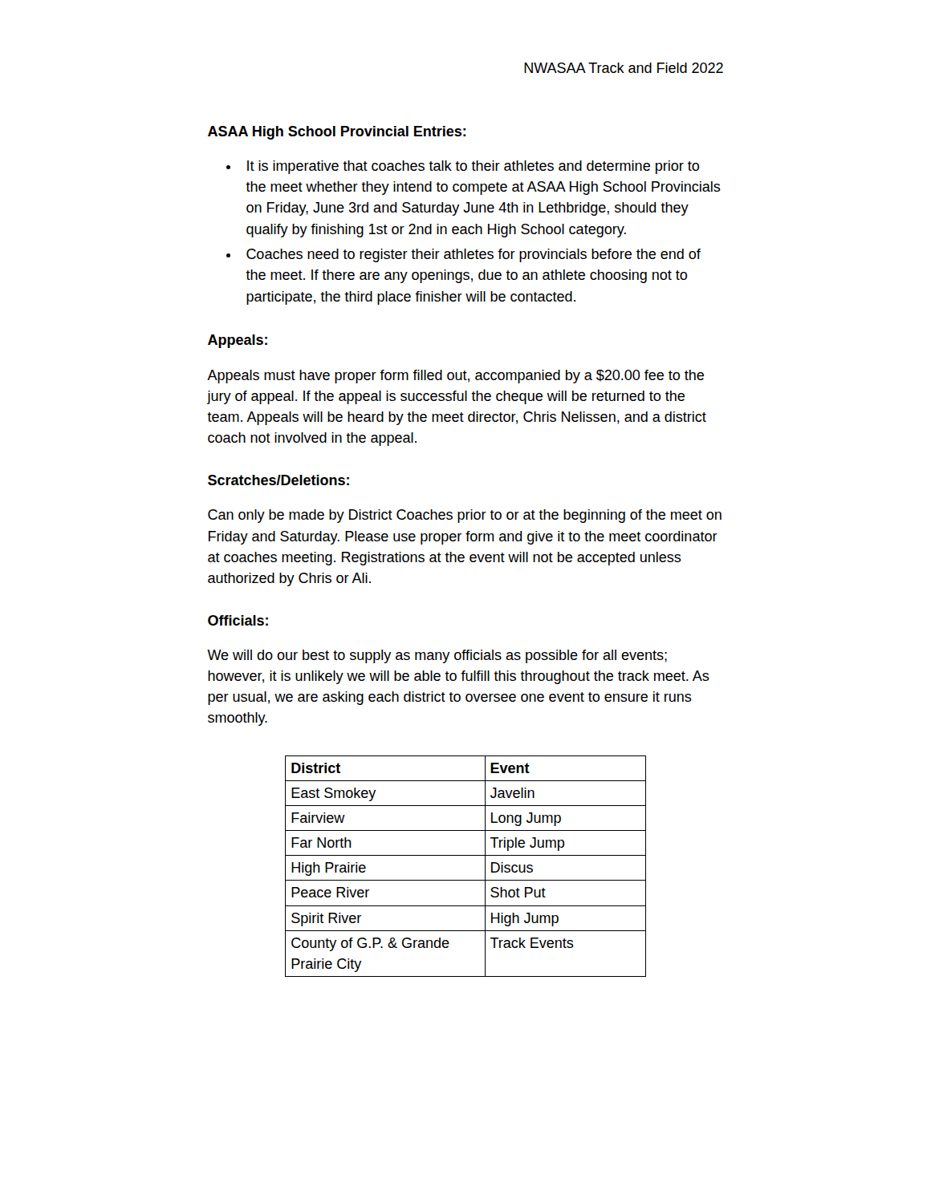NWASAA Track and Field 2022
ASAA High School Provincial Entries:
It is imperative that coaches talk to their athletes and determine prior to the meet whether they intend to compete at ASAA High School Provincials on Friday, June 3rd and Saturday June 4th in Lethbridge, should they qualify by finishing 1st or 2nd in each High School category.
Coaches need to register their athletes for provincials before the end of the meet. If there are any openings, due to an athlete choosing not to participate, the third place finisher will be contacted.
Appeals:
Appeals must have proper form filled out, accompanied by a $20.00 fee to the jury of appeal. If the appeal is successful the cheque will be returned to the team. Appeals will be heard by the meet director, Chris Nelissen, and a district coach not involved in the appeal.
Scratches/Deletions:
Can only be made by District Coaches prior to or at the beginning of the meet on Friday and Saturday. Please use proper form and give it to the meet coordinator at coaches meeting. Registrations at the event will not be accepted unless authorized by Chris or Ali.
Officials:
We will do our best to supply as many officials as possible for all events; however, it is unlikely we will be able to fulfill this throughout the track meet. As per usual, we are asking each district to oversee one event to ensure it runs smoothly.
| District | Event |
| --- | --- |
| East Smokey | Javelin |
| Fairview | Long Jump |
| Far North | Triple Jump |
| High Prairie | Discus |
| Peace River | Shot Put |
| Spirit River | High Jump |
| County of G.P. & Grande Prairie City | Track Events |